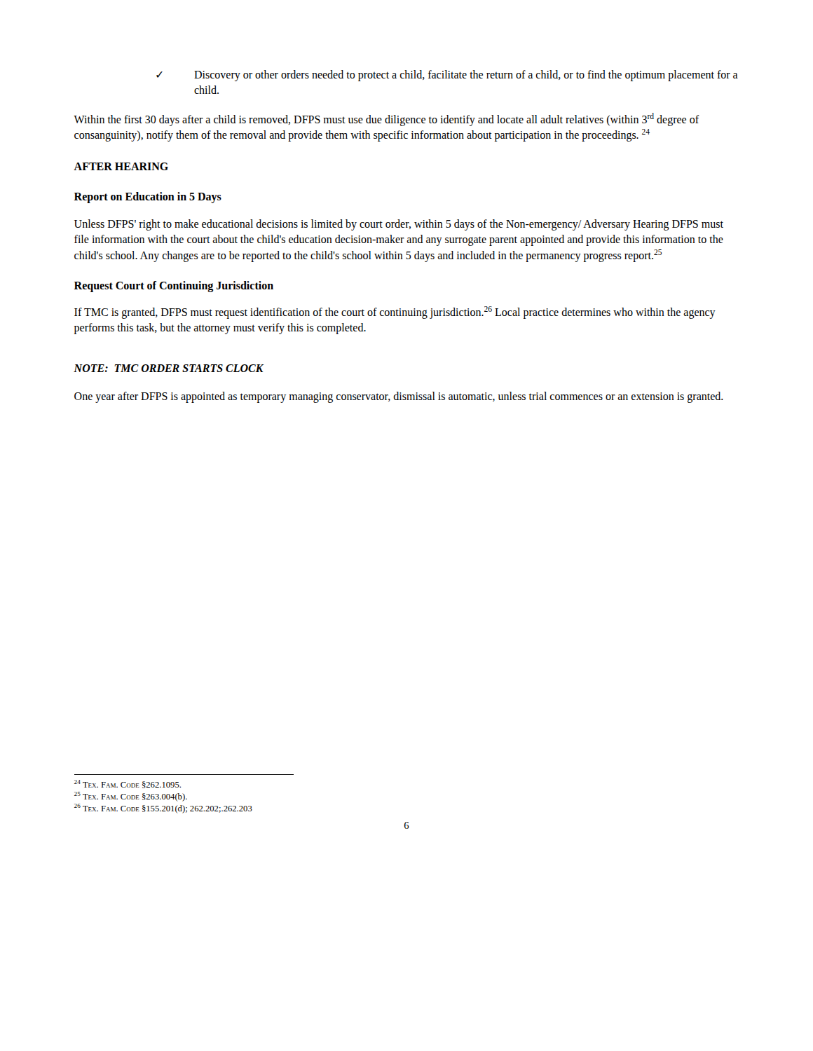✓ Discovery or other orders needed to protect a child, facilitate the return of a child, or to find the optimum placement for a child.
Within the first 30 days after a child is removed, DFPS must use due diligence to identify and locate all adult relatives (within 3rd degree of consanguinity), notify them of the removal and provide them with specific information about participation in the proceedings. 24
AFTER HEARING
Report on Education in 5 Days
Unless DFPS' right to make educational decisions is limited by court order, within 5 days of the Non-emergency/ Adversary Hearing DFPS must file information with the court about the child's education decision-maker and any surrogate parent appointed and provide this information to the child's school. Any changes are to be reported to the child's school within 5 days and included in the permanency progress report.25
Request Court of Continuing Jurisdiction
If TMC is granted, DFPS must request identification of the court of continuing jurisdiction.26 Local practice determines who within the agency performs this task, but the attorney must verify this is completed.
NOTE: TMC ORDER STARTS CLOCK
One year after DFPS is appointed as temporary managing conservator, dismissal is automatic, unless trial commences or an extension is granted.
24 Tex. Fam. Code §262.1095.
25 Tex. Fam. Code §263.004(b).
26 Tex. Fam. Code §155.201(d); 262.202;.262.203
6